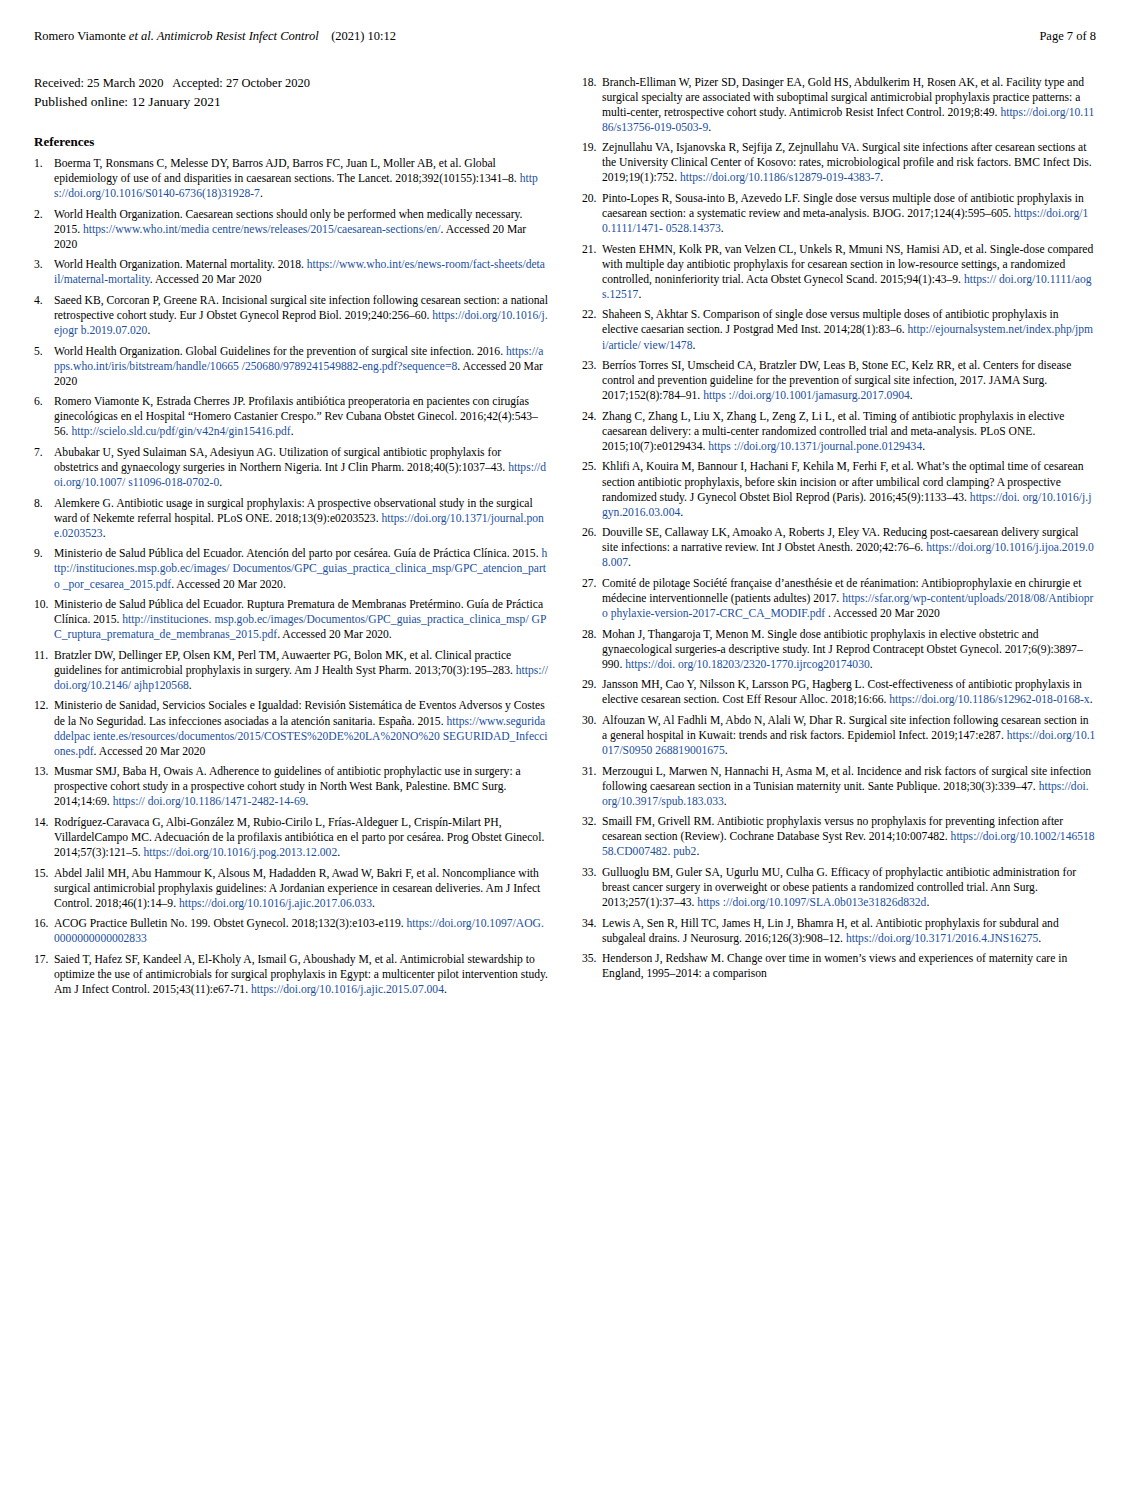Romero Viamonte et al. Antimicrob Resist Infect Control (2021) 10:12
Page 7 of 8
Received: 25 March 2020 Accepted: 27 October 2020
Published online: 12 January 2021
References
Boerma T, Ronsmans C, Melesse DY, Barros AJD, Barros FC, Juan L, Moller AB, et al. Global epidemiology of use of and disparities in caesarean sections. The Lancet. 2018;392(10155):1341–8. https://doi.org/10.1016/S0140-6736(18)31928-7.
World Health Organization. Caesarean sections should only be performed when medically necessary. 2015. https://www.who.int/media centre/news/releases/2015/caesarean-sections/en/. Accessed 20 Mar 2020
World Health Organization. Maternal mortality. 2018. https://www.who.int/es/news-room/fact-sheets/detail/maternal-mortality. Accessed 20 Mar 2020
Saeed KB, Corcoran P, Greene RA. Incisional surgical site infection following cesarean section: a national retrospective cohort study. Eur J Obstet Gynecol Reprod Biol. 2019;240:256–60. https://doi.org/10.1016/j.ejogr b.2019.07.020.
World Health Organization. Global Guidelines for the prevention of surgical site infection. 2016. https://apps.who.int/iris/bitstream/handle/10665 /250680/9789241549882-eng.pdf?sequence=8. Accessed 20 Mar 2020
Romero Viamonte K, Estrada Cherres JP. Profilaxis antibiótica preoperatoria en pacientes con cirugías ginecológicas en el Hospital “Homero Castanier Crespo.” Rev Cubana Obstet Ginecol. 2016;42(4):543–56. http://scielo.sld.cu/pdf/gin/v42n4/gin15416.pdf.
Abubakar U, Syed Sulaiman SA, Adesiyun AG. Utilization of surgical antibiotic prophylaxis for obstetrics and gynaecology surgeries in Northern Nigeria. Int J Clin Pharm. 2018;40(5):1037–43. https://doi.org/10.1007/ s11096-018-0702-0.
Alemkere G. Antibiotic usage in surgical prophylaxis: A prospective observational study in the surgical ward of Nekemte referral hospital. PLoS ONE. 2018;13(9):e0203523. https://doi.org/10.1371/journal.pone.0203523.
Ministerio de Salud Pública del Ecuador. Atención del parto por cesárea. Guía de Práctica Clínica. 2015. http://instituciones.msp.gob.ec/images/ Documentos/GPC_guias_practica_clinica_msp/GPC_atencion_parto _por_cesarea_2015.pdf. Accessed 20 Mar 2020.
Ministerio de Salud Pública del Ecuador. Ruptura Prematura de Membranas Pretérmino. Guía de Práctica Clínica. 2015. http://instituciones. msp.gob.ec/images/Documentos/GPC_guias_practica_clinica_msp/ GPC_ruptura_prematura_de_membranas_2015.pdf. Accessed 20 Mar 2020.
Bratzler DW, Dellinger EP, Olsen KM, Perl TM, Auwaerter PG, Bolon MK, et al. Clinical practice guidelines for antimicrobial prophylaxis in surgery. Am J Health Syst Pharm. 2013;70(3):195–283. https://doi.org/10.2146/ ajhp120568.
Ministerio de Sanidad, Servicios Sociales e Igualdad: Revisión Sistemática de Eventos Adversos y Costes de la No Seguridad. Las infecciones asociadas a la atención sanitaria. España. 2015. https://www.seguridaddelpac iente.es/resources/documentos/2015/COSTES%20DE%20LA%20NO%20 SEGURIDAD_Infecciones.pdf. Accessed 20 Mar 2020
Musmar SMJ, Baba H, Owais A. Adherence to guidelines of antibiotic prophylactic use in surgery: a prospective cohort study in a prospective cohort study in North West Bank, Palestine. BMC Surg. 2014;14:69. https:// doi.org/10.1186/1471-2482-14-69.
Rodríguez-Caravaca G, Albi-González M, Rubio-Cirilo L, Frías-Aldeguer L, Crispín-Milart PH, VillardelCampo MC. Adecuación de la profilaxis antibiótica en el parto por cesárea. Prog Obstet Ginecol. 2014;57(3):121–5. https://doi.org/10.1016/j.pog.2013.12.002.
Abdel Jalil MH, Abu Hammour K, Alsous M, Hadadden R, Awad W, Bakri F, et al. Noncompliance with surgical antimicrobial prophylaxis guidelines: A Jordanian experience in cesarean deliveries. Am J Infect Control. 2018;46(1):14–9. https://doi.org/10.1016/j.ajic.2017.06.033.
ACOG Practice Bulletin No. 199. Obstet Gynecol. 2018;132(3):e103-e119. https://doi.org/10.1097/AOG.0000000000002833
Saied T, Hafez SF, Kandeel A, El-Kholy A, Ismail G, Aboushady M, et al. Antimicrobial stewardship to optimize the use of antimicrobials for surgical prophylaxis in Egypt: a multicenter pilot intervention study. Am J Infect Control. 2015;43(11):e67-71. https://doi.org/10.1016/j.ajic.2015.07.004.
Branch-Elliman W, Pizer SD, Dasinger EA, Gold HS, Abdulkerim H, Rosen AK, et al. Facility type and surgical specialty are associated with suboptimal surgical antimicrobial prophylaxis practice patterns: a multi-center, retrospective cohort study. Antimicrob Resist Infect Control. 2019;8:49. https://doi.org/10.1186/s13756-019-0503-9.
Zejnullahu VA, Isjanovska R, Sejfija Z, Zejnullahu VA. Surgical site infections after cesarean sections at the University Clinical Center of Kosovo: rates, microbiological profile and risk factors. BMC Infect Dis. 2019;19(1):752. https://doi.org/10.1186/s12879-019-4383-7.
Pinto-Lopes R, Sousa-into B, Azevedo LF. Single dose versus multiple dose of antibiotic prophylaxis in caesarean section: a systematic review and meta-analysis. BJOG. 2017;124(4):595–605. https://doi.org/10.1111/1471- 0528.14373.
Westen EHMN, Kolk PR, van Velzen CL, Unkels R, Mmuni NS, Hamisi AD, et al. Single-dose compared with multiple day antibiotic prophylaxis for cesarean section in low-resource settings, a randomized controlled, noninferiority trial. Acta Obstet Gynecol Scand. 2015;94(1):43–9. https:// doi.org/10.1111/aogs.12517.
Shaheen S, Akhtar S. Comparison of single dose versus multiple doses of antibiotic prophylaxis in elective caesarian section. J Postgrad Med Inst. 2014;28(1):83–6. http://ejournalsystem.net/index.php/jpmi/article/ view/1478.
Berríos Torres SI, Umscheid CA, Bratzler DW, Leas B, Stone EC, Kelz RR, et al. Centers for disease control and prevention guideline for the prevention of surgical site infection, 2017. JAMA Surg. 2017;152(8):784–91. https ://doi.org/10.1001/jamasurg.2017.0904.
Zhang C, Zhang L, Liu X, Zhang L, Zeng Z, Li L, et al. Timing of antibiotic prophylaxis in elective caesarean delivery: a multi-center randomized controlled trial and meta-analysis. PLoS ONE. 2015;10(7):e0129434. https ://doi.org/10.1371/journal.pone.0129434.
Khlifi A, Kouira M, Bannour I, Hachani F, Kehila M, Ferhi F, et al. What’s the optimal time of cesarean section antibiotic prophylaxis, before skin incision or after umbilical cord clamping? A prospective randomized study. J Gynecol Obstet Biol Reprod (Paris). 2016;45(9):1133–43. https://doi. org/10.1016/j.jgyn.2016.03.004.
Douville SE, Callaway LK, Amoako A, Roberts J, Eley VA. Reducing post-caesarean delivery surgical site infections: a narrative review. Int J Obstet Anesth. 2020;42:76–6. https://doi.org/10.1016/j.ijoa.2019.08.007.
Comité de pilotage Société française d’anesthésie et de réanimation: Antibioprophylaxie en chirurgie et médecine interventionnelle (patients adultes) 2017. https://sfar.org/wp-content/uploads/2018/08/Antibiopro phylaxie-version-2017-CRC_CA_MODIF.pdf . Accessed 20 Mar 2020
Mohan J, Thangaroja T, Menon M. Single dose antibiotic prophylaxis in elective obstetric and gynaecological surgeries-a descriptive study. Int J Reprod Contracept Obstet Gynecol. 2017;6(9):3897–990. https://doi. org/10.18203/2320-1770.ijrcog20174030.
Jansson MH, Cao Y, Nilsson K, Larsson PG, Hagberg L. Cost-effectiveness of antibiotic prophylaxis in elective cesarean section. Cost Eff Resour Alloc. 2018;16:66. https://doi.org/10.1186/s12962-018-0168-x.
Alfouzan W, Al Fadhli M, Abdo N, Alali W, Dhar R. Surgical site infection following cesarean section in a general hospital in Kuwait: trends and risk factors. Epidemiol Infect. 2019;147:e287. https://doi.org/10.1017/S0950 268819001675.
Merzougui L, Marwen N, Hannachi H, Asma M, et al. Incidence and risk factors of surgical site infection following caesarean section in a Tunisian maternity unit. Sante Publique. 2018;30(3):339–47. https://doi. org/10.3917/spub.183.033.
Smaill FM, Grivell RM. Antibiotic prophylaxis versus no prophylaxis for preventing infection after cesarean section (Review). Cochrane Database Syst Rev. 2014;10:007482. https://doi.org/10.1002/14651858.CD007482. pub2.
Gulluoglu BM, Guler SA, Ugurlu MU, Culha G. Efficacy of prophylactic antibiotic administration for breast cancer surgery in overweight or obese patients a randomized controlled trial. Ann Surg. 2013;257(1):37–43. https ://doi.org/10.1097/SLA.0b013e31826d832d.
Lewis A, Sen R, Hill TC, James H, Lin J, Bhamra H, et al. Antibiotic prophylaxis for subdural and subgaleal drains. J Neurosurg. 2016;126(3):908–12. https://doi.org/10.3171/2016.4.JNS16275.
Henderson J, Redshaw M. Change over time in women’s views and experiences of maternity care in England, 1995–2014: a comparison